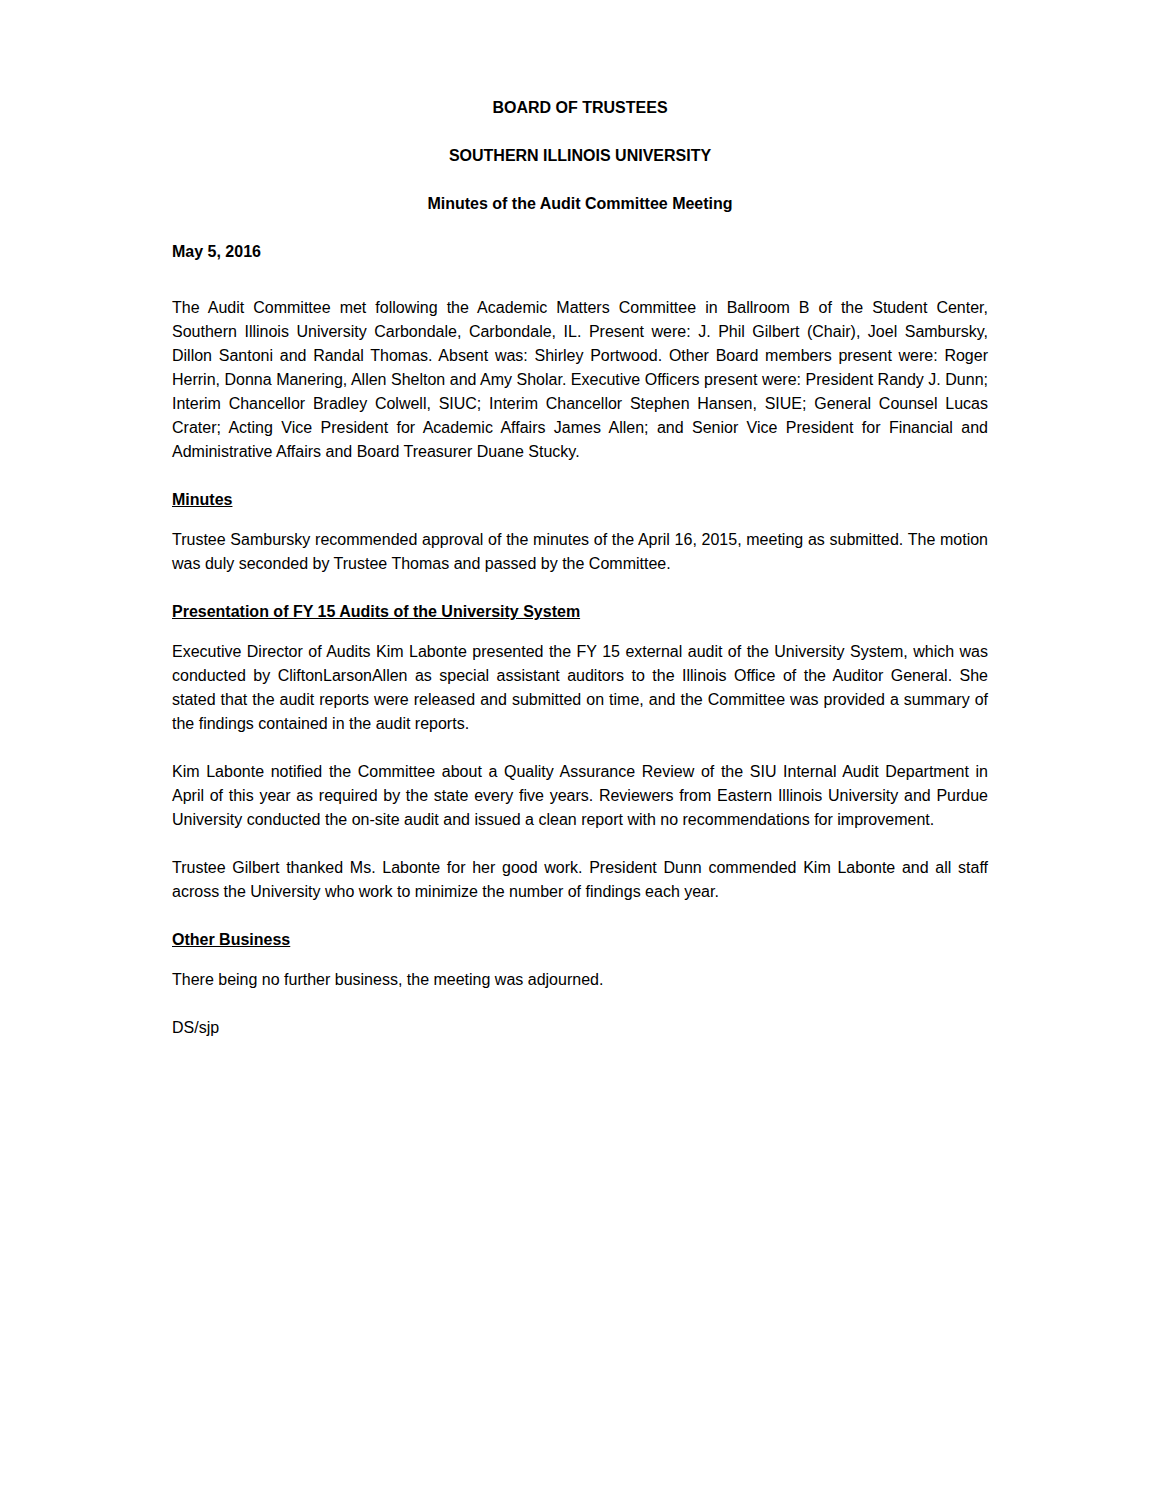BOARD OF TRUSTEES
SOUTHERN ILLINOIS UNIVERSITY
Minutes of the Audit Committee Meeting
May 5, 2016
The Audit Committee met following the Academic Matters Committee in Ballroom B of the Student Center, Southern Illinois University Carbondale, Carbondale, IL. Present were: J. Phil Gilbert (Chair), Joel Sambursky, Dillon Santoni and Randal Thomas. Absent was: Shirley Portwood. Other Board members present were: Roger Herrin, Donna Manering, Allen Shelton and Amy Sholar. Executive Officers present were: President Randy J. Dunn; Interim Chancellor Bradley Colwell, SIUC; Interim Chancellor Stephen Hansen, SIUE; General Counsel Lucas Crater; Acting Vice President for Academic Affairs James Allen; and Senior Vice President for Financial and Administrative Affairs and Board Treasurer Duane Stucky.
Minutes
Trustee Sambursky recommended approval of the minutes of the April 16, 2015, meeting as submitted. The motion was duly seconded by Trustee Thomas and passed by the Committee.
Presentation of FY 15 Audits of the University System
Executive Director of Audits Kim Labonte presented the FY 15 external audit of the University System, which was conducted by CliftonLarsonAllen as special assistant auditors to the Illinois Office of the Auditor General. She stated that the audit reports were released and submitted on time, and the Committee was provided a summary of the findings contained in the audit reports.
Kim Labonte notified the Committee about a Quality Assurance Review of the SIU Internal Audit Department in April of this year as required by the state every five years. Reviewers from Eastern Illinois University and Purdue University conducted the on-site audit and issued a clean report with no recommendations for improvement.
Trustee Gilbert thanked Ms. Labonte for her good work. President Dunn commended Kim Labonte and all staff across the University who work to minimize the number of findings each year.
Other Business
There being no further business, the meeting was adjourned.
DS/sjp